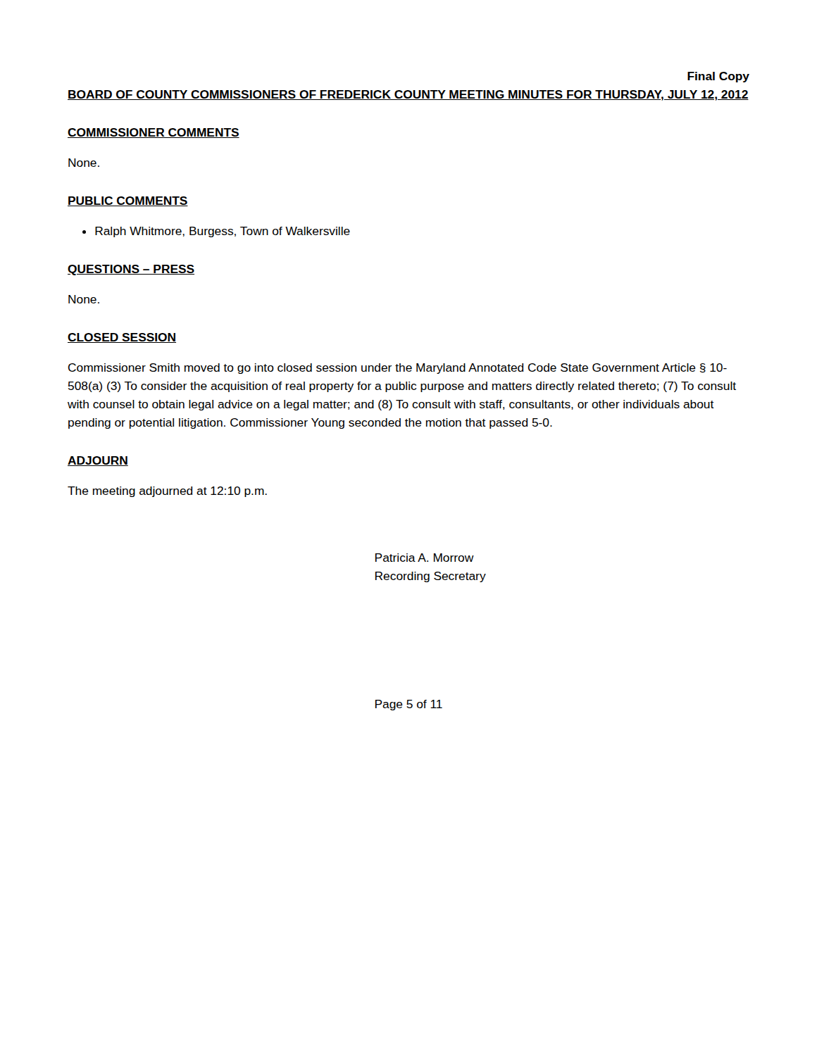Final Copy
BOARD OF COUNTY COMMISSIONERS OF FREDERICK COUNTY MEETING MINUTES FOR THURSDAY, JULY 12, 2012
COMMISSIONER COMMENTS
None.
PUBLIC COMMENTS
Ralph Whitmore, Burgess, Town of Walkersville
QUESTIONS – PRESS
None.
CLOSED SESSION
Commissioner Smith moved to go into closed session under the Maryland Annotated Code State Government Article § 10-508(a) (3) To consider the acquisition of real property for a public purpose and matters directly related thereto; (7) To consult with counsel to obtain legal advice on a legal matter; and (8) To consult with staff, consultants, or other individuals about pending or potential litigation. Commissioner Young seconded the motion that passed 5-0.
ADJOURN
The meeting adjourned at 12:10 p.m.
Patricia A. Morrow
Recording Secretary
Page 5 of 11